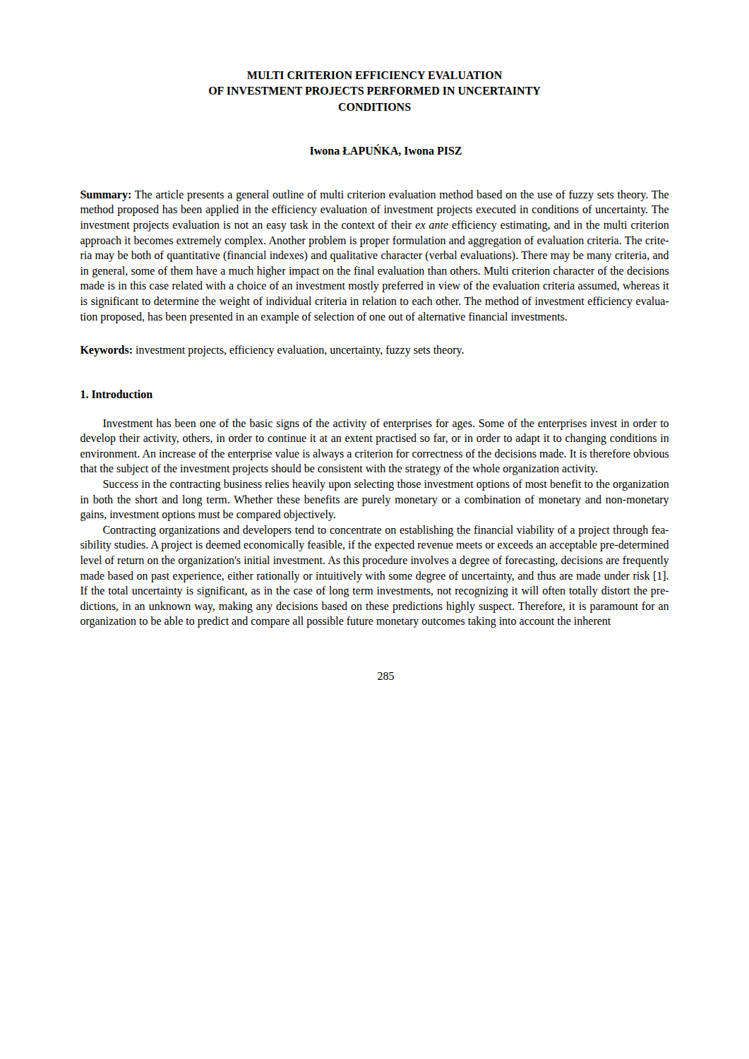Multi Criterion Efficiency Evaluation
of Investment Projects Performed in Uncertainty
Conditions
Iwona ŁAPUŃKA, Iwona PISZ
Summary: The article presents a general outline of multi criterion evaluation method based on the use of fuzzy sets theory. The method proposed has been applied in the efficiency evaluation of investment projects executed in conditions of uncertainty. The investment projects evaluation is not an easy task in the context of their ex ante efficiency estimating, and in the multi criterion approach it becomes extremely complex. Another problem is proper formulation and aggregation of evaluation criteria. The criteria may be both of quantitative (financial indexes) and qualitative character (verbal evaluations). There may be many criteria, and in general, some of them have a much higher impact on the final evaluation than others. Multi criterion character of the decisions made is in this case related with a choice of an investment mostly preferred in view of the evaluation criteria assumed, whereas it is significant to determine the weight of individual criteria in relation to each other. The method of investment efficiency evaluation proposed, has been presented in an example of selection of one out of alternative financial investments.
Keywords: investment projects, efficiency evaluation, uncertainty, fuzzy sets theory.
1. Introduction
Investment has been one of the basic signs of the activity of enterprises for ages. Some of the enterprises invest in order to develop their activity, others, in order to continue it at an extent practised so far, or in order to adapt it to changing conditions in environment. An increase of the enterprise value is always a criterion for correctness of the decisions made. It is therefore obvious that the subject of the investment projects should be consistent with the strategy of the whole organization activity.
Success in the contracting business relies heavily upon selecting those investment options of most benefit to the organization in both the short and long term. Whether these benefits are purely monetary or a combination of monetary and non-monetary gains, investment options must be compared objectively.
Contracting organizations and developers tend to concentrate on establishing the financial viability of a project through feasibility studies. A project is deemed economically feasible, if the expected revenue meets or exceeds an acceptable pre-determined level of return on the organization's initial investment. As this procedure involves a degree of forecasting, decisions are frequently made based on past experience, either rationally or intuitively with some degree of uncertainty, and thus are made under risk [1]. If the total uncertainty is significant, as in the case of long term investments, not recognizing it will often totally distort the predictions, in an unknown way, making any decisions based on these predictions highly suspect. Therefore, it is paramount for an organization to be able to predict and compare all possible future monetary outcomes taking into account the inherent
285